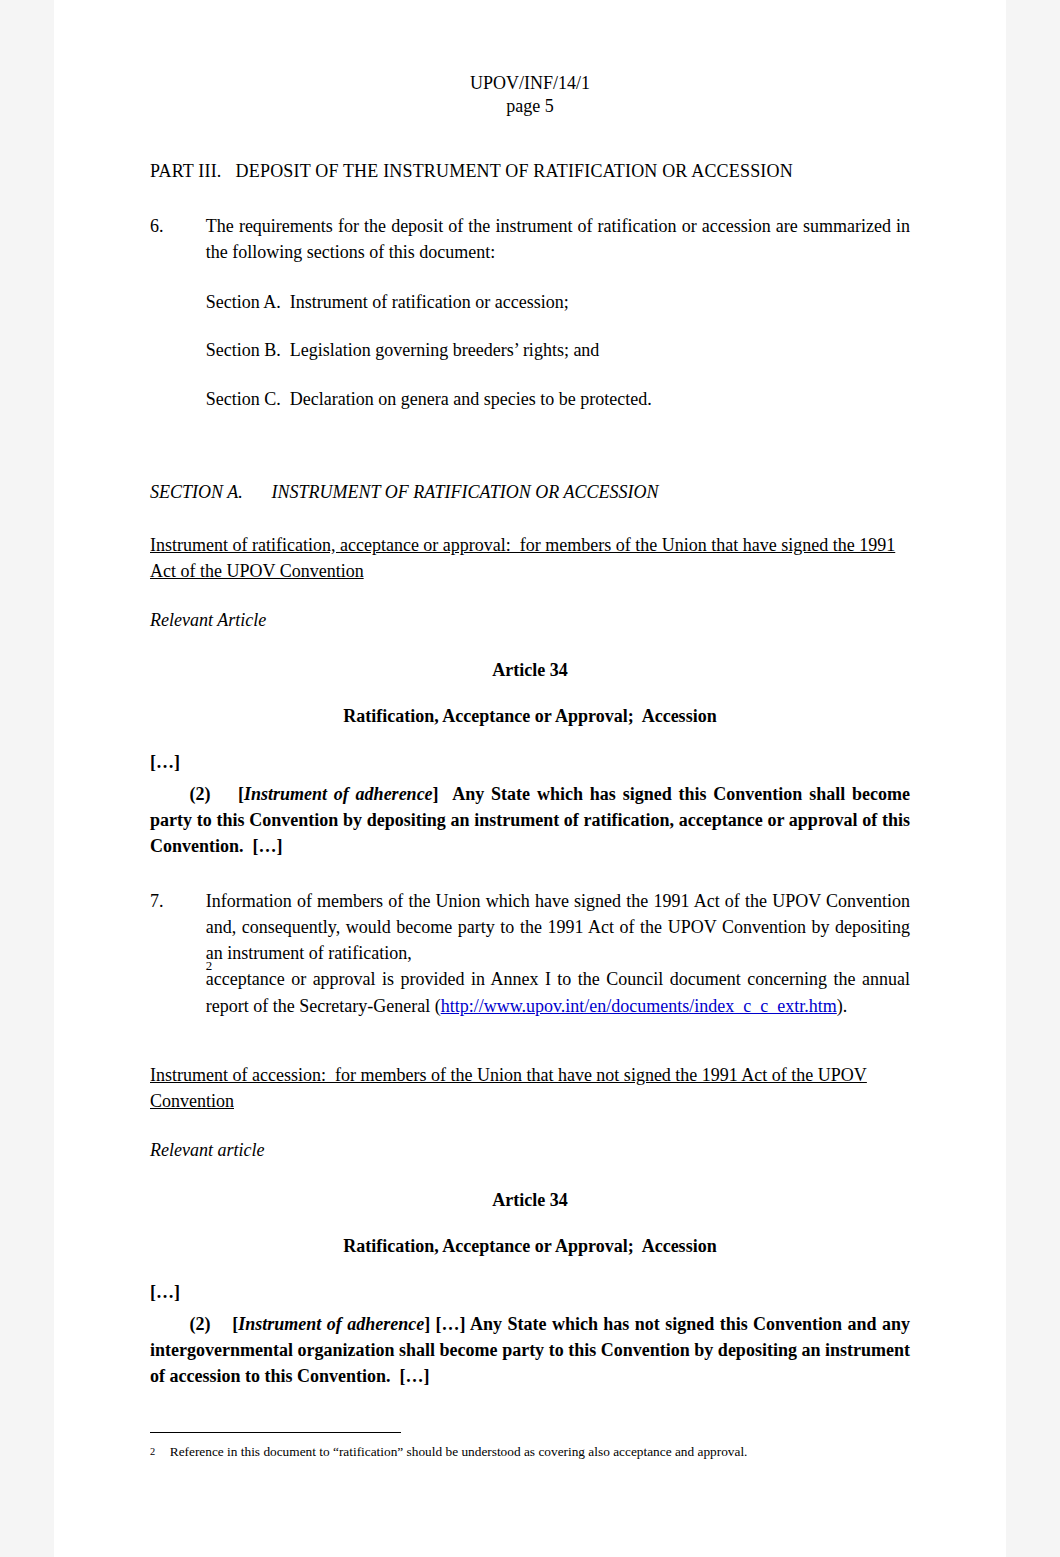UPOV/INF/14/1
page 5
Part III. Deposit of the instrument of ratification or accession
6.
The requirements for the deposit of the instrument of ratification or accession are summarized in the following sections of this document:
Section A. Instrument of ratification or accession;
Section B. Legislation governing breeders’ rights; and
Section C. Declaration on genera and species to be protected.
Section A. Instrument of ratification or accession
Instrument of ratification, acceptance or approval: for members of the Union that have signed the 1991 Act of the UPOV Convention
Relevant Article
Article 34
Ratification, Acceptance or Approval; Accession
[…]
(2) [Instrument of adherence] Any State which has signed this Convention shall become party to this Convention by depositing an instrument of ratification, acceptance or approval of this Convention. […]
7.
Information of members of the Union which have signed the 1991 Act of the UPOV Convention and, consequently, would become party to the 1991 Act of the UPOV Convention by depositing an instrument of ratification,2 acceptance or approval is provided in Annex I to the Council document concerning the annual report of the Secretary-General (http://www.upov.int/en/documents/index_c_c_extr.htm).
Instrument of accession: for members of the Union that have not signed the 1991 Act of the UPOV Convention
Relevant article
Article 34
Ratification, Acceptance or Approval; Accession
[…]
(2) [Instrument of adherence] […] Any State which has not signed this Convention and any intergovernmental organization shall become party to this Convention by depositing an instrument of accession to this Convention. […]
2
Reference in this document to “ratification” should be understood as covering also acceptance and approval.